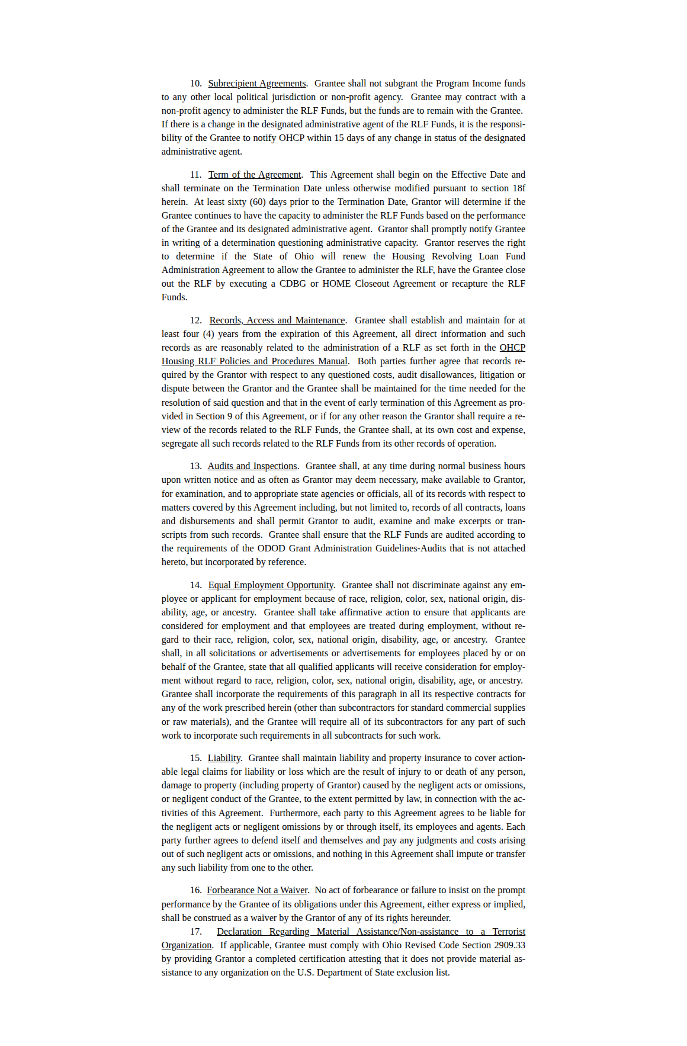10. Subrecipient Agreements. Grantee shall not subgrant the Program Income funds to any other local political jurisdiction or non-profit agency. Grantee may contract with a non-profit agency to administer the RLF Funds, but the funds are to remain with the Grantee. If there is a change in the designated administrative agent of the RLF Funds, it is the responsibility of the Grantee to notify OHCP within 15 days of any change in status of the designated administrative agent.
11. Term of the Agreement. This Agreement shall begin on the Effective Date and shall terminate on the Termination Date unless otherwise modified pursuant to section 18f herein. At least sixty (60) days prior to the Termination Date, Grantor will determine if the Grantee continues to have the capacity to administer the RLF Funds based on the performance of the Grantee and its designated administrative agent. Grantor shall promptly notify Grantee in writing of a determination questioning administrative capacity. Grantor reserves the right to determine if the State of Ohio will renew the Housing Revolving Loan Fund Administration Agreement to allow the Grantee to administer the RLF, have the Grantee close out the RLF by executing a CDBG or HOME Closeout Agreement or recapture the RLF Funds.
12. Records, Access and Maintenance. Grantee shall establish and maintain for at least four (4) years from the expiration of this Agreement, all direct information and such records as are reasonably related to the administration of a RLF as set forth in the OHCP Housing RLF Policies and Procedures Manual. Both parties further agree that records required by the Grantor with respect to any questioned costs, audit disallowances, litigation or dispute between the Grantor and the Grantee shall be maintained for the time needed for the resolution of said question and that in the event of early termination of this Agreement as provided in Section 9 of this Agreement, or if for any other reason the Grantor shall require a review of the records related to the RLF Funds, the Grantee shall, at its own cost and expense, segregate all such records related to the RLF Funds from its other records of operation.
13. Audits and Inspections. Grantee shall, at any time during normal business hours upon written notice and as often as Grantor may deem necessary, make available to Grantor, for examination, and to appropriate state agencies or officials, all of its records with respect to matters covered by this Agreement including, but not limited to, records of all contracts, loans and disbursements and shall permit Grantor to audit, examine and make excerpts or transcripts from such records. Grantee shall ensure that the RLF Funds are audited according to the requirements of the ODOD Grant Administration Guidelines-Audits that is not attached hereto, but incorporated by reference.
14. Equal Employment Opportunity. Grantee shall not discriminate against any employee or applicant for employment because of race, religion, color, sex, national origin, disability, age, or ancestry. Grantee shall take affirmative action to ensure that applicants are considered for employment and that employees are treated during employment, without regard to their race, religion, color, sex, national origin, disability, age, or ancestry. Grantee shall, in all solicitations or advertisements or advertisements for employees placed by or on behalf of the Grantee, state that all qualified applicants will receive consideration for employment without regard to race, religion, color, sex, national origin, disability, age, or ancestry. Grantee shall incorporate the requirements of this paragraph in all its respective contracts for any of the work prescribed herein (other than subcontractors for standard commercial supplies or raw materials), and the Grantee will require all of its subcontractors for any part of such work to incorporate such requirements in all subcontracts for such work.
15. Liability. Grantee shall maintain liability and property insurance to cover actionable legal claims for liability or loss which are the result of injury to or death of any person, damage to property (including property of Grantor) caused by the negligent acts or omissions, or negligent conduct of the Grantee, to the extent permitted by law, in connection with the activities of this Agreement. Furthermore, each party to this Agreement agrees to be liable for the negligent acts or negligent omissions by or through itself, its employees and agents. Each party further agrees to defend itself and themselves and pay any judgments and costs arising out of such negligent acts or omissions, and nothing in this Agreement shall impute or transfer any such liability from one to the other.
16. Forbearance Not a Waiver. No act of forbearance or failure to insist on the prompt performance by the Grantee of its obligations under this Agreement, either express or implied, shall be construed as a waiver by the Grantor of any of its rights hereunder.
17. Declaration Regarding Material Assistance/Non-assistance to a Terrorist Organization. If applicable, Grantee must comply with Ohio Revised Code Section 2909.33 by providing Grantor a completed certification attesting that it does not provide material assistance to any organization on the U.S. Department of State exclusion list.